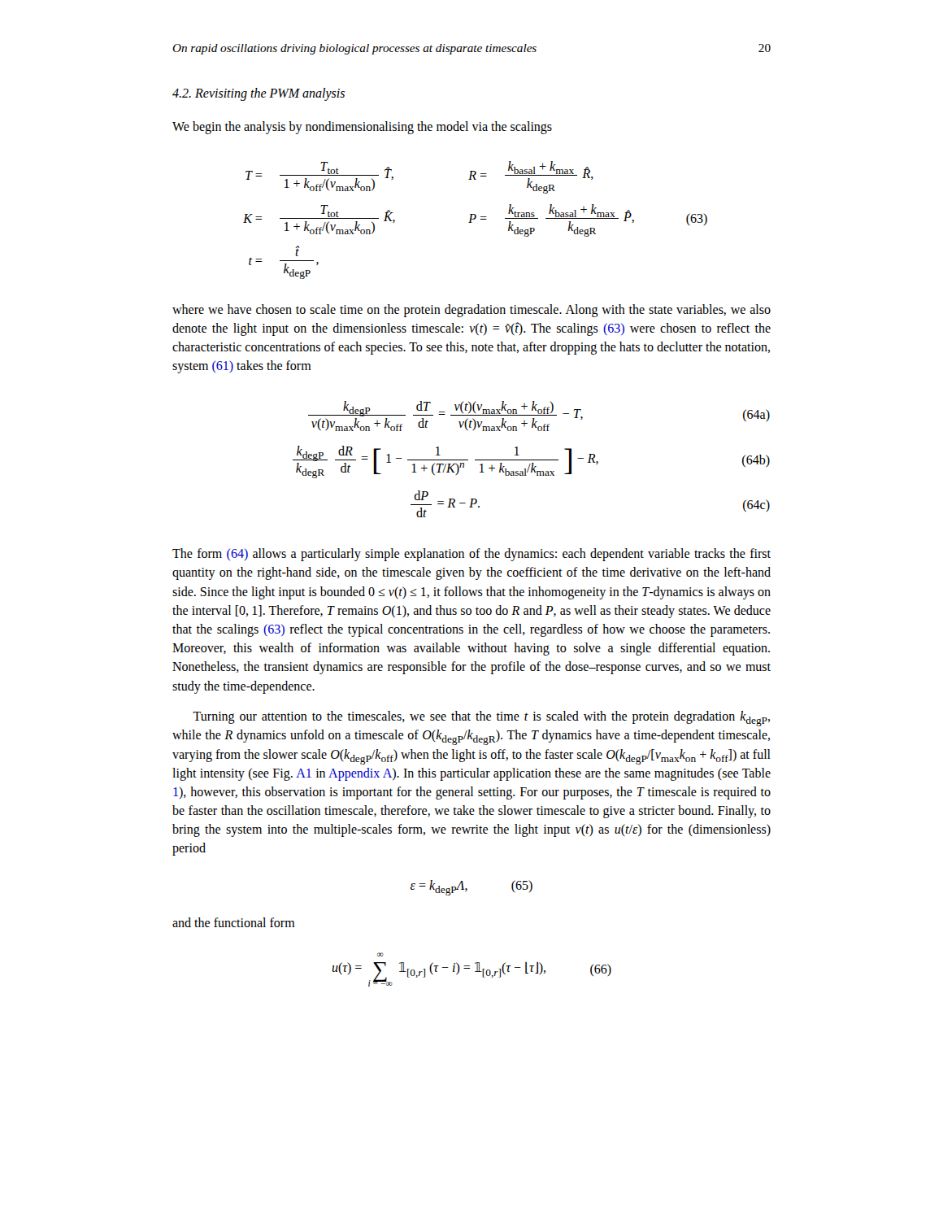On rapid oscillations driving biological processes at disparate timescales 20
4.2. Revisiting the PWM analysis
We begin the analysis by nondimensionalising the model via the scalings
| T = | T tot 1 + k off /( v max k on ) T̂ , | | R = | k basal + k max k degR R̂ , |
| K = | T tot 1 + k off /( v max k on ) K̂ , | | P = | k trans k degP k basal + k max k degR P̂ , |
| t = | t̂ k degP , | | | |
(63)
where we have chosen to scale time on the protein degradation timescale. Along with the state variables, we also denote the light input on the dimensionless timescale: v(t) = v̂(t̂). The scalings (63) were chosen to reflect the characteristic concentrations of each species. To see this, note that, after dropping the hats to declutter the notation, system (61) takes the form
| k degP v ( t ) v max k on + k off d T d t = v ( t )( v max k on + k off ) v ( t ) v max k on + k off − T , | (64a) |
| k degP k degR d R d t = [ 1 − 1 1 + ( T / K ) n 1 1 + k basal / k max ] − R , | (64b) |
| d P d t = R − P . | (64c) |
The form (64) allows a particularly simple explanation of the dynamics: each dependent variable tracks the first quantity on the right-hand side, on the timescale given by the coefficient of the time derivative on the left-hand side. Since the light input is bounded 0 ≤ v(t) ≤ 1, it follows that the inhomogeneity in the T-dynamics is always on the interval [0, 1]. Therefore, T remains O(1), and thus so too do R and P, as well as their steady states. We deduce that the scalings (63) reflect the typical concentrations in the cell, regardless of how we choose the parameters. Moreover, this wealth of information was available without having to solve a single differential equation. Nonetheless, the transient dynamics are responsible for the profile of the dose–response curves, and so we must study the time-dependence.
Turning our attention to the timescales, we see that the time t is scaled with the protein degradation kdegP, while the R dynamics unfold on a timescale of O(kdegP/kdegR). The T dynamics have a time-dependent timescale, varying from the slower scale O(kdegP/koff) when the light is off, to the faster scale O(kdegP/[vmaxkon + koff]) at full light intensity (see Fig. A1 in Appendix A). In this particular application these are the same magnitudes (see Table 1), however, this observation is important for the general setting. For our purposes, the T timescale is required to be faster than the oscillation timescale, therefore, we take the slower timescale to give a stricter bound. Finally, to bring the system into the multiple-scales form, we rewrite the light input v(t) as u(t/ε) for the (dimensionless) period
ε = kdegPΛ,
(65)
and the functional form
u(τ) = ∞ ∑ i = −∞ 𝟙[0,r] (τ − i) = 𝟙[0,r](τ − ⌊τ⌋),
(66)